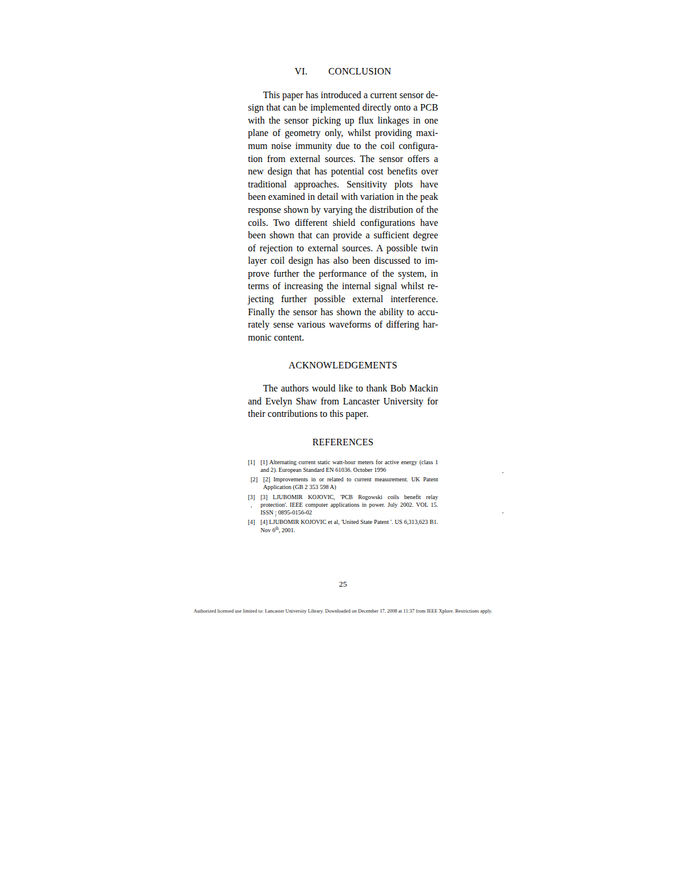VI. CONCLUSION
This paper has introduced a current sensor design that can be implemented directly onto a PCB with the sensor picking up flux linkages in one plane of geometry only, whilst providing maximum noise immunity due to the coil configuration from external sources. The sensor offers a new design that has potential cost benefits over traditional approaches. Sensitivity plots have been examined in detail with variation in the peak response shown by varying the distribution of the coils. Two different shield configurations have been shown that can provide a sufficient degree of rejection to external sources. A possible twin layer coil design has also been discussed to improve further the performance of the system, in terms of increasing the internal signal whilst rejecting further possible external interference. Finally the sensor has shown the ability to accurately sense various waveforms of differing harmonic content.
ACKNOWLEDGEMENTS
The authors would like to thank Bob Mackin and Evelyn Shaw from Lancaster University for their contributions to this paper.
REFERENCES
[1][1] Alternating current static watt-hour meters for active energy (class 1 and 2). European Standard EN 61036. October 1996
[2][2] Improvements in or related to current measurement. UK Patent Application (GB 2 353 598 A)
[3][3] LJUBOMIR KOJOVIC, 'PCB Rogowski coils benefit relay protection'. IEEE computer applications in power. July 2002. VOL 15. ISSN : 0895-0156-02
[4][4] LJUBOMIR KOJOVIC et al, 'United State Patent '. US 6,313,623 B1. Nov 6th, 2001.
.
.
.
.
25
Authorized licensed use limited to: Lancaster University Library. Downloaded on December 17, 2008 at 11:37 from IEEE Xplore. Restrictions apply.